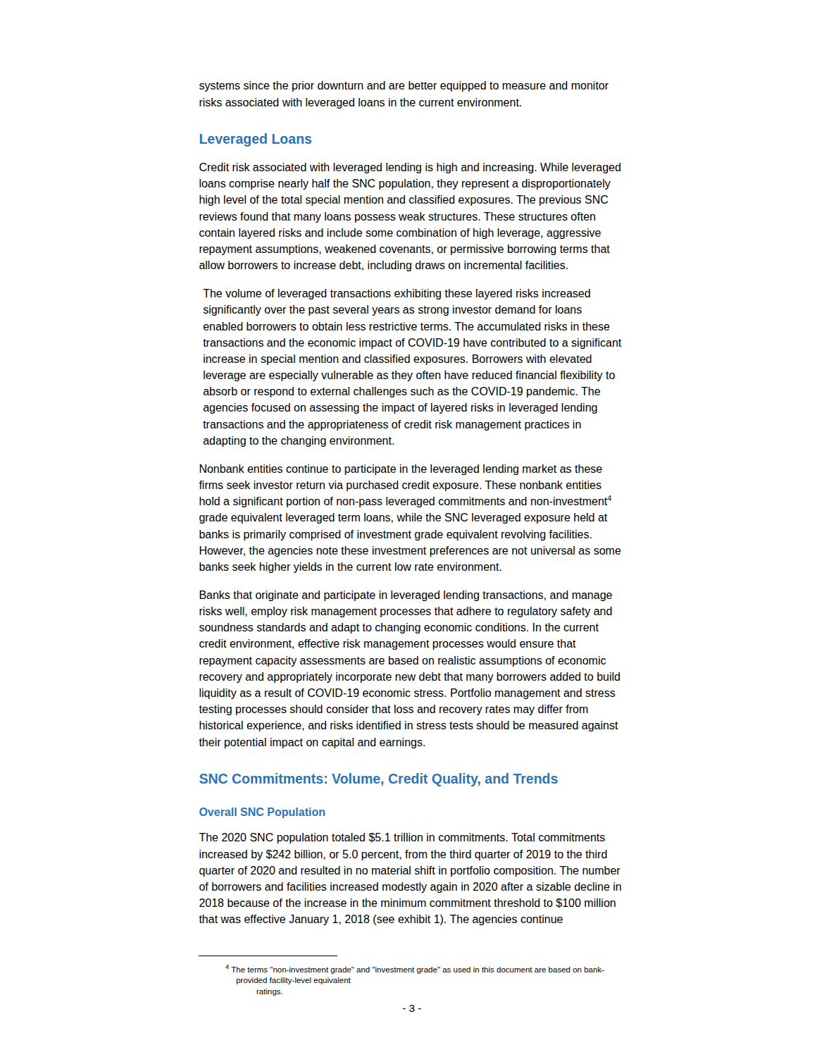systems since the prior downturn and are better equipped to measure and monitor risks associated with leveraged loans in the current environment.
Leveraged Loans
Credit risk associated with leveraged lending is high and increasing. While leveraged loans comprise nearly half the SNC population, they represent a disproportionately high level of the total special mention and classified exposures. The previous SNC reviews found that many loans possess weak structures. These structures often contain layered risks and include some combination of high leverage, aggressive repayment assumptions, weakened covenants, or permissive borrowing terms that allow borrowers to increase debt, including draws on incremental facilities.
The volume of leveraged transactions exhibiting these layered risks increased significantly over the past several years as strong investor demand for loans enabled borrowers to obtain less restrictive terms. The accumulated risks in these transactions and the economic impact of COVID-19 have contributed to a significant increase in special mention and classified exposures. Borrowers with elevated leverage are especially vulnerable as they often have reduced financial flexibility to absorb or respond to external challenges such as the COVID-19 pandemic. The agencies focused on assessing the impact of layered risks in leveraged lending transactions and the appropriateness of credit risk management practices in adapting to the changing environment.
Nonbank entities continue to participate in the leveraged lending market as these firms seek investor return via purchased credit exposure. These nonbank entities hold a significant portion of non-pass leveraged commitments and non-investment4 grade equivalent leveraged term loans, while the SNC leveraged exposure held at banks is primarily comprised of investment grade equivalent revolving facilities. However, the agencies note these investment preferences are not universal as some banks seek higher yields in the current low rate environment.
Banks that originate and participate in leveraged lending transactions, and manage risks well, employ risk management processes that adhere to regulatory safety and soundness standards and adapt to changing economic conditions. In the current credit environment, effective risk management processes would ensure that repayment capacity assessments are based on realistic assumptions of economic recovery and appropriately incorporate new debt that many borrowers added to build liquidity as a result of COVID-19 economic stress. Portfolio management and stress testing processes should consider that loss and recovery rates may differ from historical experience, and risks identified in stress tests should be measured against their potential impact on capital and earnings.
SNC Commitments: Volume, Credit Quality, and Trends
Overall SNC Population
The 2020 SNC population totaled $5.1 trillion in commitments. Total commitments increased by $242 billion, or 5.0 percent, from the third quarter of 2019 to the third quarter of 2020 and resulted in no material shift in portfolio composition. The number of borrowers and facilities increased modestly again in 2020 after a sizable decline in 2018 because of the increase in the minimum commitment threshold to $100 million that was effective January 1, 2018 (see exhibit 1). The agencies continue
4 The terms "non-investment grade" and "investment grade" as used in this document are based on bank-provided facility-level equivalent ratings.
- 3 -